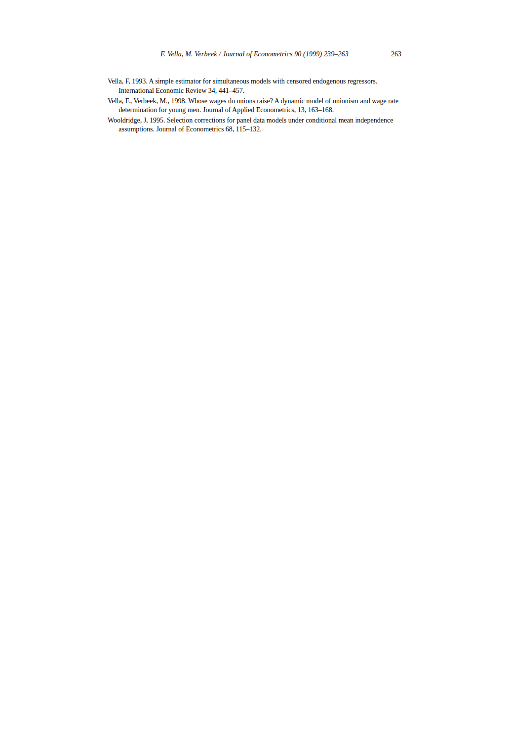F. Vella, M. Verbeek / Journal of Econometrics 90 (1999) 239–263 263
Vella, F, 1993. A simple estimator for simultaneous models with censored endogenous regressors. International Economic Review 34, 441–457.
Vella, F., Verbeek, M., 1998. Whose wages do unions raise? A dynamic model of unionism and wage rate determination for young men. Journal of Applied Econometrics, 13, 163–168.
Wooldridge, J, 1995. Selection corrections for panel data models under conditional mean independence assumptions. Journal of Econometrics 68, 115–132.